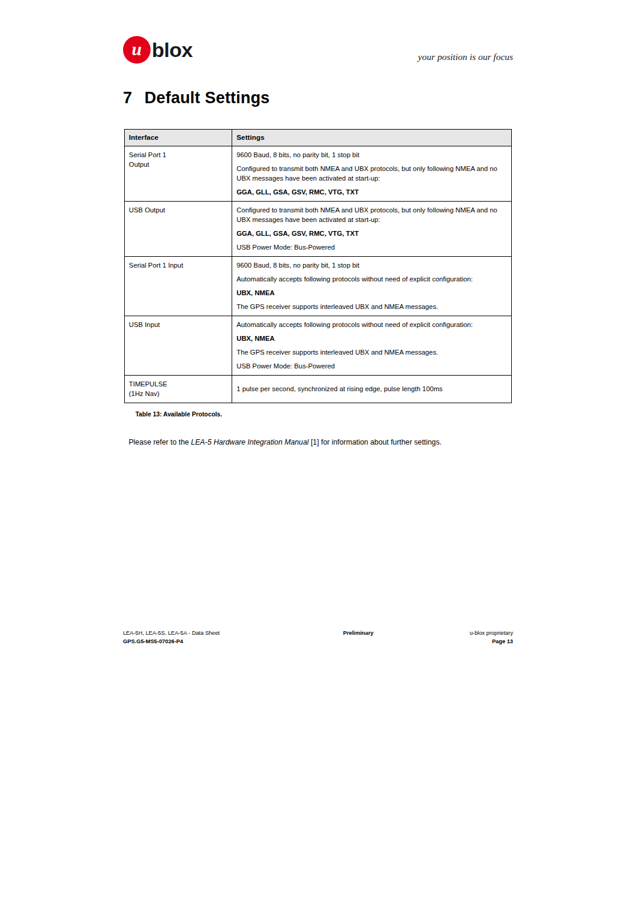blox
your position is our focus
7 Default Settings
| Interface | Settings |
| --- | --- |
| Serial Port 1 Output | 9600 Baud, 8 bits, no parity bit, 1 stop bit Configured to transmit both NMEA and UBX protocols, but only following NMEA and no UBX messages have been activated at start-up: GGA, GLL, GSA, GSV, RMC, VTG, TXT |
| USB Output | Configured to transmit both NMEA and UBX protocols, but only following NMEA and no UBX messages have been activated at start-up: GGA, GLL, GSA, GSV, RMC, VTG, TXT USB Power Mode: Bus-Powered |
| Serial Port 1 Input | 9600 Baud, 8 bits, no parity bit, 1 stop bit Automatically accepts following protocols without need of explicit configuration: UBX, NMEA The GPS receiver supports interleaved UBX and NMEA messages. |
| USB Input | Automatically accepts following protocols without need of explicit configuration: UBX, NMEA The GPS receiver supports interleaved UBX and NMEA messages. USB Power Mode: Bus-Powered |
| TIMEPULSE (1Hz Nav) | 1 pulse per second, synchronized at rising edge, pulse length 100ms |
Table 13: Available Protocols.
Please refer to the LEA-5 Hardware Integration Manual [1] for information about further settings.
LEA-5H, LEA-5S, LEA-5A - Data Sheet
GPS.G5-MS5-07026-P4
Preliminary
u-blox proprietary
Page 13